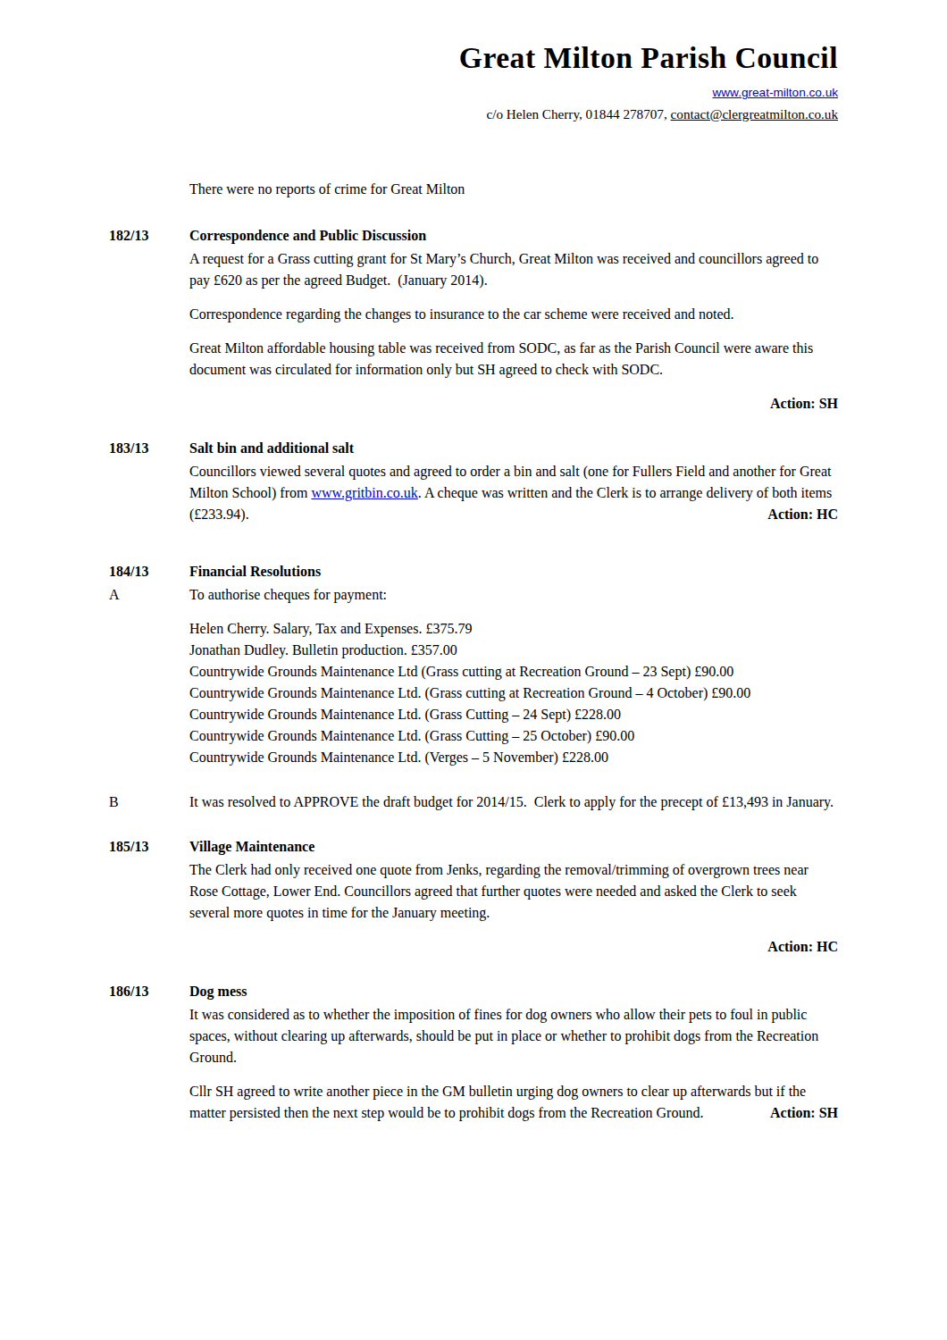Great Milton Parish Council
www.great-milton.co.uk
c/o Helen Cherry, 01844 278707, contact@clergreatmilton.co.uk
There were no reports of crime for Great Milton
182/13
Correspondence and Public Discussion
A request for a Grass cutting grant for St Mary’s Church, Great Milton was received and councillors agreed to pay £620 as per the agreed Budget. (January 2014).
Correspondence regarding the changes to insurance to the car scheme were received and noted.
Great Milton affordable housing table was received from SODC, as far as the Parish Council were aware this document was circulated for information only but SH agreed to check with SODC.
Action: SH
183/13
Salt bin and additional salt
Councillors viewed several quotes and agreed to order a bin and salt (one for Fullers Field and another for Great Milton School) from www.gritbin.co.uk. A cheque was written and the Clerk is to arrange delivery of both items (£233.94).Action: HC
184/13
Financial Resolutions
A
To authorise cheques for payment:
Helen Cherry. Salary, Tax and Expenses. £375.79
Jonathan Dudley. Bulletin production. £357.00
Countrywide Grounds Maintenance Ltd (Grass cutting at Recreation Ground – 23 Sept) £90.00
Countrywide Grounds Maintenance Ltd. (Grass cutting at Recreation Ground – 4 October) £90.00
Countrywide Grounds Maintenance Ltd. (Grass Cutting – 24 Sept) £228.00
Countrywide Grounds Maintenance Ltd. (Grass Cutting – 25 October) £90.00
Countrywide Grounds Maintenance Ltd. (Verges – 5 November) £228.00
B
It was resolved to APPROVE the draft budget for 2014/15. Clerk to apply for the precept of £13,493 in January.
185/13
Village Maintenance
The Clerk had only received one quote from Jenks, regarding the removal/trimming of overgrown trees near Rose Cottage, Lower End. Councillors agreed that further quotes were needed and asked the Clerk to seek several more quotes in time for the January meeting.
Action: HC
186/13
Dog mess
It was considered as to whether the imposition of fines for dog owners who allow their pets to foul in public spaces, without clearing up afterwards, should be put in place or whether to prohibit dogs from the Recreation Ground.
Cllr SH agreed to write another piece in the GM bulletin urging dog owners to clear up afterwards but if the matter persisted then the next step would be to prohibit dogs from the Recreation Ground.Action: SH